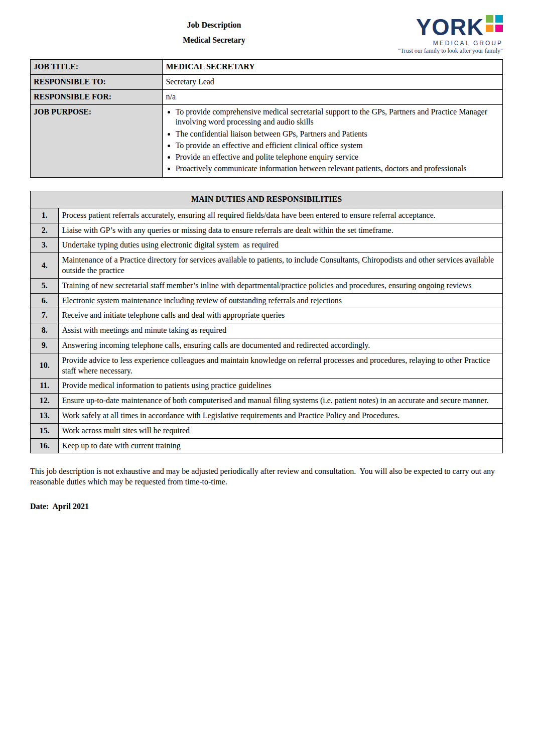YORK
MEDICAL GROUP
"Trust our family to look after your family"
Job Description
Medical Secretary
| JOB TITLE: | MEDICAL SECRETARY |
| RESPONSIBLE TO: | Secretary Lead |
| RESPONSIBLE FOR: | n/a |
| JOB PURPOSE: | To provide comprehensive medical secretarial support to the GPs, Partners and Practice Manager involving word processing and audio skills The confidential liaison between GPs, Partners and Patients To provide an effective and efficient clinical office system Provide an effective and polite telephone enquiry service Proactively communicate information between relevant patients, doctors and professionals |
| MAIN DUTIES AND RESPONSIBILITIES |
| --- |
| 1. | Process patient referrals accurately, ensuring all required fields/data have been entered to ensure referral acceptance. |
| 2. | Liaise with GP’s with any queries or missing data to ensure referrals are dealt within the set timeframe. |
| 3. | Undertake typing duties using electronic digital system as required |
| 4. | Maintenance of a Practice directory for services available to patients, to include Consultants, Chiropodists and other services available outside the practice |
| 5. | Training of new secretarial staff member’s inline with departmental/practice policies and procedures, ensuring ongoing reviews |
| 6. | Electronic system maintenance including review of outstanding referrals and rejections |
| 7. | Receive and initiate telephone calls and deal with appropriate queries |
| 8. | Assist with meetings and minute taking as required |
| 9. | Answering incoming telephone calls, ensuring calls are documented and redirected accordingly. |
| 10. | Provide advice to less experience colleagues and maintain knowledge on referral processes and procedures, relaying to other Practice staff where necessary. |
| 11. | Provide medical information to patients using practice guidelines |
| 12. | Ensure up-to-date maintenance of both computerised and manual filing systems (i.e. patient notes) in an accurate and secure manner. |
| 13. | Work safely at all times in accordance with Legislative requirements and Practice Policy and Procedures. |
| 15. | Work across multi sites will be required |
| 16. | Keep up to date with current training |
This job description is not exhaustive and may be adjusted periodically after review and consultation. You will also be expected to carry out any reasonable duties which may be requested from time-to-time.
Date: April 2021